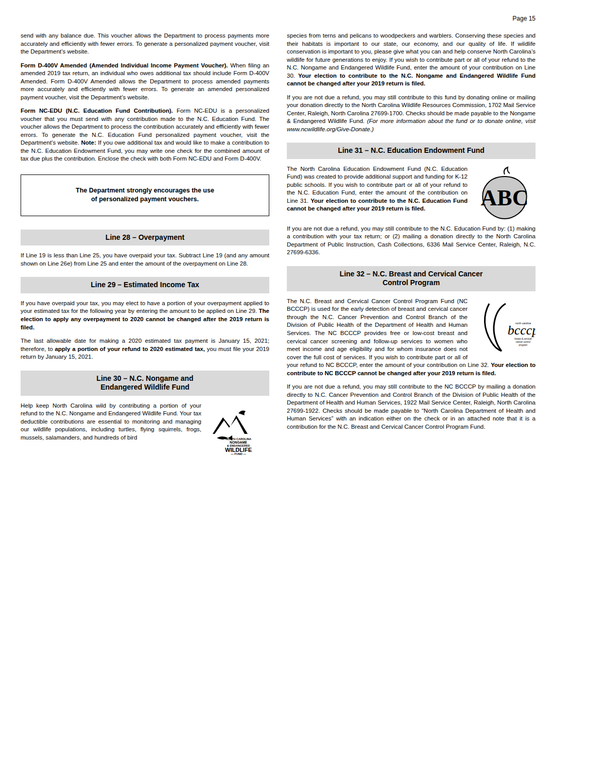Page 15
send with any balance due. This voucher allows the Department to process payments more accurately and efficiently with fewer errors. To generate a personalized payment voucher, visit the Department’s website.
Form D-400V Amended (Amended Individual Income Payment Voucher). When filing an amended 2019 tax return, an individual who owes additional tax should include Form D-400V Amended. Form D-400V Amended allows the Department to process amended payments more accurately and efficiently with fewer errors. To generate an amended personalized payment voucher, visit the Department’s website.
Form NC-EDU (N.C. Education Fund Contribution). Form NC-EDU is a personalized voucher that you must send with any contribution made to the N.C. Education Fund. The voucher allows the Department to process the contribution accurately and efficiently with fewer errors. To generate the N.C. Education Fund personalized payment voucher, visit the Department’s website. Note: If you owe additional tax and would like to make a contribution to the N.C. Education Endowment Fund, you may write one check for the combined amount of tax due plus the contribution. Enclose the check with both Form NC-EDU and Form D-400V.
The Department strongly encourages the use
of personalized payment vouchers.
Line 28 – Overpayment
If Line 19 is less than Line 25, you have overpaid your tax. Subtract Line 19 (and any amount shown on Line 26e) from Line 25 and enter the amount of the overpayment on Line 28.
Line 29 – Estimated Income Tax
If you have overpaid your tax, you may elect to have a portion of your overpayment applied to your estimated tax for the following year by entering the amount to be applied on Line 29. The election to apply any overpayment to 2020 cannot be changed after the 2019 return is filed.
The last allowable date for making a 2020 estimated tax payment is January 15, 2021; therefore, to apply a portion of your refund to 2020 estimated tax, you must file your 2019 return by January 15, 2021.
Line 30 – N.C. Nongame and
Endangered Wildlife Fund
NORTH CAROLINA NONGAME & ENDANGERED WILDLIFE — FUND —
Help keep North Carolina wild by contributing a portion of your refund to the N.C. Nongame and Endangered Wildlife Fund. Your tax deductible contributions are essential to monitoring and managing our wildlife populations, including turtles, flying squirrels, frogs, mussels, salamanders, and hundreds of bird
species from terns and pelicans to woodpeckers and warblers. Conserving these species and their habitats is important to our state, our economy, and our quality of life. If wildlife conservation is important to you, please give what you can and help conserve North Carolina’s wildlife for future generations to enjoy. If you wish to contribute part or all of your refund to the N.C. Nongame and Endangered Wildlife Fund, enter the amount of your contribution on Line 30. Your election to contribute to the N.C. Nongame and Endangered Wildlife Fund cannot be changed after your 2019 return is filed.
If you are not due a refund, you may still contribute to this fund by donating online or mailing your donation directly to the North Carolina Wildlife Resources Commission, 1702 Mail Service Center, Raleigh, North Carolina 27699-1700. Checks should be made payable to the Nongame & Endangered Wildlife Fund. (For more information about the fund or to donate online, visit www.ncwildlife.org/Give-Donate.)
Line 31 – N.C. Education Endowment Fund
ABC
The North Carolina Education Endowment Fund (N.C. Education Fund) was created to provide additional support and funding for K-12 public schools. If you wish to contribute part or all of your refund to the N.C. Education Fund, enter the amount of the contribution on Line 31. Your election to contribute to the N.C. Education Fund cannot be changed after your 2019 return is filed.
If you are not due a refund, you may still contribute to the N.C. Education Fund by: (1) making a contribution with your tax return; or (2) mailing a donation directly to the North Carolina Department of Public Instruction, Cash Collections, 6336 Mail Service Center, Raleigh, N.C. 27699-6336.
Line 32 – N.C. Breast and Cervical Cancer
Control Program
north carolina bcccp breast & cervical cancer control program
The N.C. Breast and Cervical Cancer Control Program Fund (NC BCCCP) is used for the early detection of breast and cervical cancer through the N.C. Cancer Prevention and Control Branch of the Division of Public Health of the Department of Health and Human Services. The NC BCCCP provides free or low-cost breast and cervical cancer screening and follow-up services to women who meet income and age eligibility and for whom insurance does not cover the full cost of services. If you wish to contribute part or all of your refund to NC BCCCP, enter the amount of your contribution on Line 32. Your election to contribute to NC BCCCP cannot be changed after your 2019 return is filed.
If you are not due a refund, you may still contribute to the NC BCCCP by mailing a donation directly to N.C. Cancer Prevention and Control Branch of the Division of Public Health of the Department of Health and Human Services, 1922 Mail Service Center, Raleigh, North Carolina 27699-1922. Checks should be made payable to “North Carolina Department of Health and Human Services” with an indication either on the check or in an attached note that it is a contribution for the N.C. Breast and Cervical Cancer Control Program Fund.